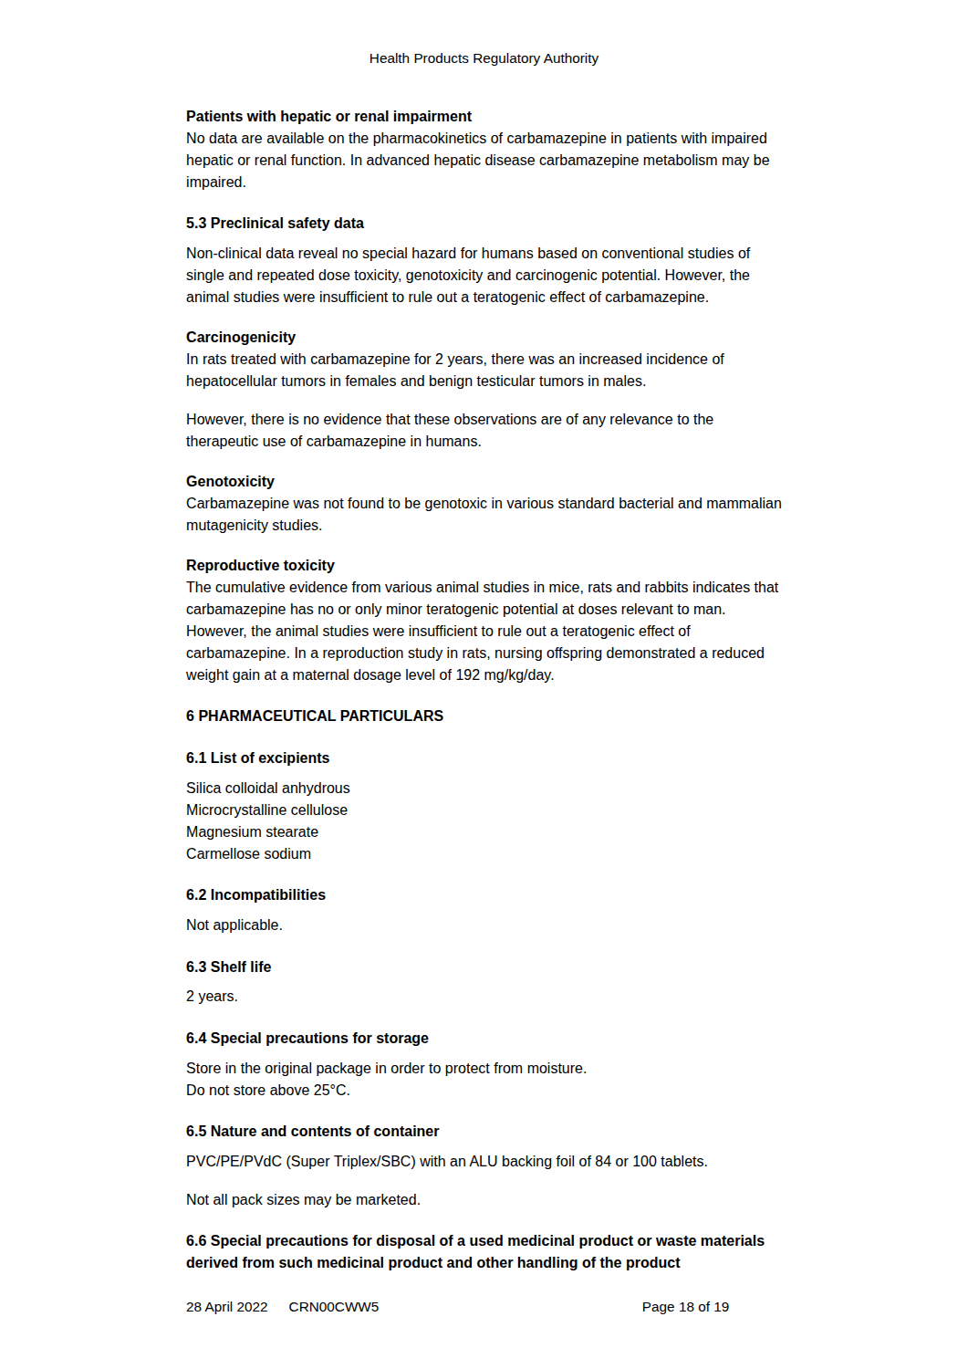Health Products Regulatory Authority
Patients with hepatic or renal impairment
No data are available on the pharmacokinetics of carbamazepine in patients with impaired hepatic or renal function. In advanced hepatic disease carbamazepine metabolism may be impaired.
5.3 Preclinical safety data
Non-clinical data reveal no special hazard for humans based on conventional studies of single and repeated dose toxicity, genotoxicity and carcinogenic potential. However, the animal studies were insufficient to rule out a teratogenic effect of carbamazepine.
Carcinogenicity
In rats treated with carbamazepine for 2 years, there was an increased incidence of hepatocellular tumors in females and benign testicular tumors in males.
However, there is no evidence that these observations are of any relevance to the therapeutic use of carbamazepine in humans.
Genotoxicity
Carbamazepine was not found to be genotoxic in various standard bacterial and mammalian mutagenicity studies.
Reproductive toxicity
The cumulative evidence from various animal studies in mice, rats and rabbits indicates that carbamazepine has no or only minor teratogenic potential at doses relevant to man. However, the animal studies were insufficient to rule out a teratogenic effect of carbamazepine. In a reproduction study in rats, nursing offspring demonstrated a reduced weight gain at a maternal dosage level of 192 mg/kg/day.
6 PHARMACEUTICAL PARTICULARS
6.1 List of excipients
Silica colloidal anhydrous
Microcrystalline cellulose
Magnesium stearate
Carmellose sodium
6.2 Incompatibilities
Not applicable.
6.3 Shelf life
2 years.
6.4 Special precautions for storage
Store in the original package in order to protect from moisture.
Do not store above 25°C.
6.5 Nature and contents of container
PVC/PE/PVdC (Super Triplex/SBC) with an ALU backing foil of 84 or 100 tablets.
Not all pack sizes may be marketed.
6.6 Special precautions for disposal of a used medicinal product or waste materials derived from such medicinal product and other handling of the product
28 April 2022 CRN00CWW5 Page 18 of 19